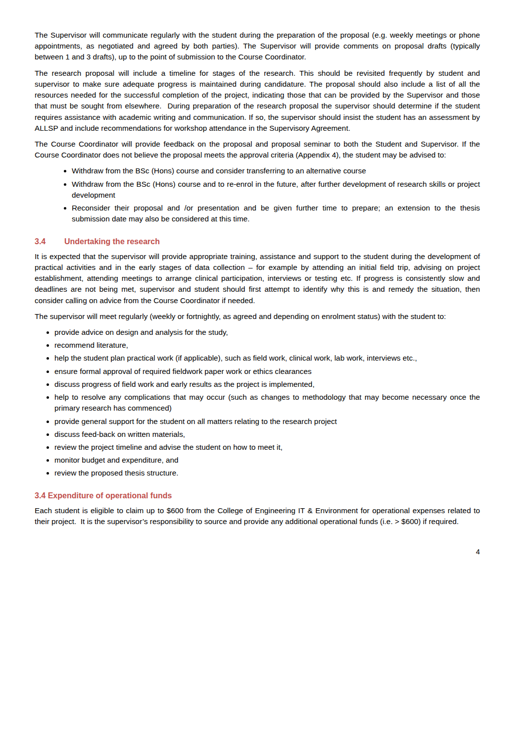The Supervisor will communicate regularly with the student during the preparation of the proposal (e.g. weekly meetings or phone appointments, as negotiated and agreed by both parties). The Supervisor will provide comments on proposal drafts (typically between 1 and 3 drafts), up to the point of submission to the Course Coordinator.
The research proposal will include a timeline for stages of the research. This should be revisited frequently by student and supervisor to make sure adequate progress is maintained during candidature. The proposal should also include a list of all the resources needed for the successful completion of the project, indicating those that can be provided by the Supervisor and those that must be sought from elsewhere. During preparation of the research proposal the supervisor should determine if the student requires assistance with academic writing and communication. If so, the supervisor should insist the student has an assessment by ALLSP and include recommendations for workshop attendance in the Supervisory Agreement.
The Course Coordinator will provide feedback on the proposal and proposal seminar to both the Student and Supervisor. If the Course Coordinator does not believe the proposal meets the approval criteria (Appendix 4), the student may be advised to:
Withdraw from the BSc (Hons) course and consider transferring to an alternative course
Withdraw from the BSc (Hons) course and to re-enrol in the future, after further development of research skills or project development
Reconsider their proposal and /or presentation and be given further time to prepare; an extension to the thesis submission date may also be considered at this time.
3.4 Undertaking the research
It is expected that the supervisor will provide appropriate training, assistance and support to the student during the development of practical activities and in the early stages of data collection – for example by attending an initial field trip, advising on project establishment, attending meetings to arrange clinical participation, interviews or testing etc. If progress is consistently slow and deadlines are not being met, supervisor and student should first attempt to identify why this is and remedy the situation, then consider calling on advice from the Course Coordinator if needed.
The supervisor will meet regularly (weekly or fortnightly, as agreed and depending on enrolment status) with the student to:
provide advice on design and analysis for the study,
recommend literature,
help the student plan practical work (if applicable), such as field work, clinical work, lab work, interviews etc.,
ensure formal approval of required fieldwork paper work or ethics clearances
discuss progress of field work and early results as the project is implemented,
help to resolve any complications that may occur (such as changes to methodology that may become necessary once the primary research has commenced)
provide general support for the student on all matters relating to the research project
discuss feed-back on written materials,
review the project timeline and advise the student on how to meet it,
monitor budget and expenditure, and
review the proposed thesis structure.
3.4 Expenditure of operational funds
Each student is eligible to claim up to $600 from the College of Engineering IT & Environment for operational expenses related to their project. It is the supervisor’s responsibility to source and provide any additional operational funds (i.e. > $600) if required.
4